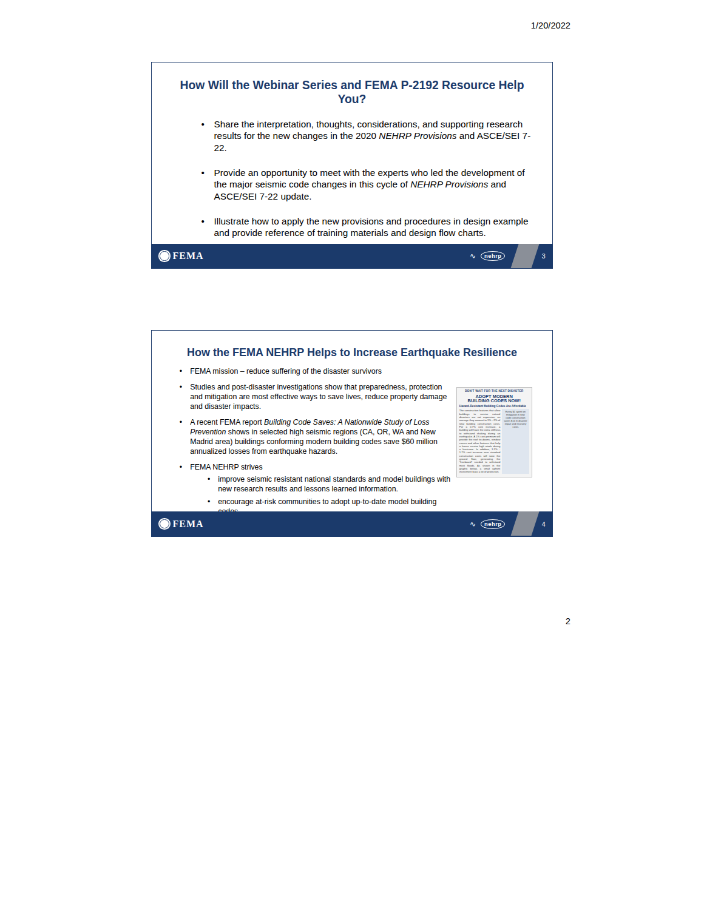1/20/2022
How Will the Webinar Series and FEMA P-2192 Resource Help You?
Share the interpretation, thoughts, considerations, and supporting research results for the new changes in the 2020 NEHRP Provisions and ASCE/SEI 7-22.
Provide an opportunity to meet with the experts who led the development of the major seismic code changes in this cycle of NEHRP Provisions and ASCE/SEI 7-22 update.
Illustrate how to apply the new provisions and procedures in design example and provide reference of training materials and design flow charts.
FEMA
∿ nehrp 3
How the FEMA NEHRP Helps to Increase Earthquake Resilience
FEMA mission – reduce suffering of the disaster survivors
Studies and post-disaster investigations show that preparedness, protection and mitigation are most effective ways to save lives, reduce property damage and disaster impacts.
A recent FEMA report Building Code Saves: A Nationwide Study of Loss Prevention shows in selected high seismic regions (CA, OR, WA and New Madrid area) buildings conforming modern building codes save $60 million annualized losses from earthquake hazards.
FEMA NEHRP strives
improve seismic resistant national standards and model buildings with new research results and lessons learned information.
encourage at-risk communities to adopt up-to-date model building codes.
Design Practitioners and Building Professionals connect the dots from strong seismic building codes to earthquake resilient buildings for at-risk communities.
DON'T WAIT FOR THE NEXT DISASTER
ADOPT MODERN
BUILDING CODES NOW!
Hazard-Resistant Building Codes Are Affordable
The construction features that allow buildings to survive natural disasters are not expensive; on average they amount to 1% - 2% of total building construction costs. For a 0.7% cost increase, a building will have the extra stiffness to withstand shaking during an earthquake. A 1% cost premium will provide the roof tie-downs, window covers and other features that help a house survive high winds during a hurricane. In addition, 1.2% - 1.7% cost increase over standard construction costs will raise the ground floor, generating the "freeboard" needed to withstand most floods. As shown in the graphic below, a small upfront investment buys a lot of protection.
Every $1 spent on mitigation in new code construction saves $11 in disaster repair and recovery costs
FEMA
∿ nehrp 4
2